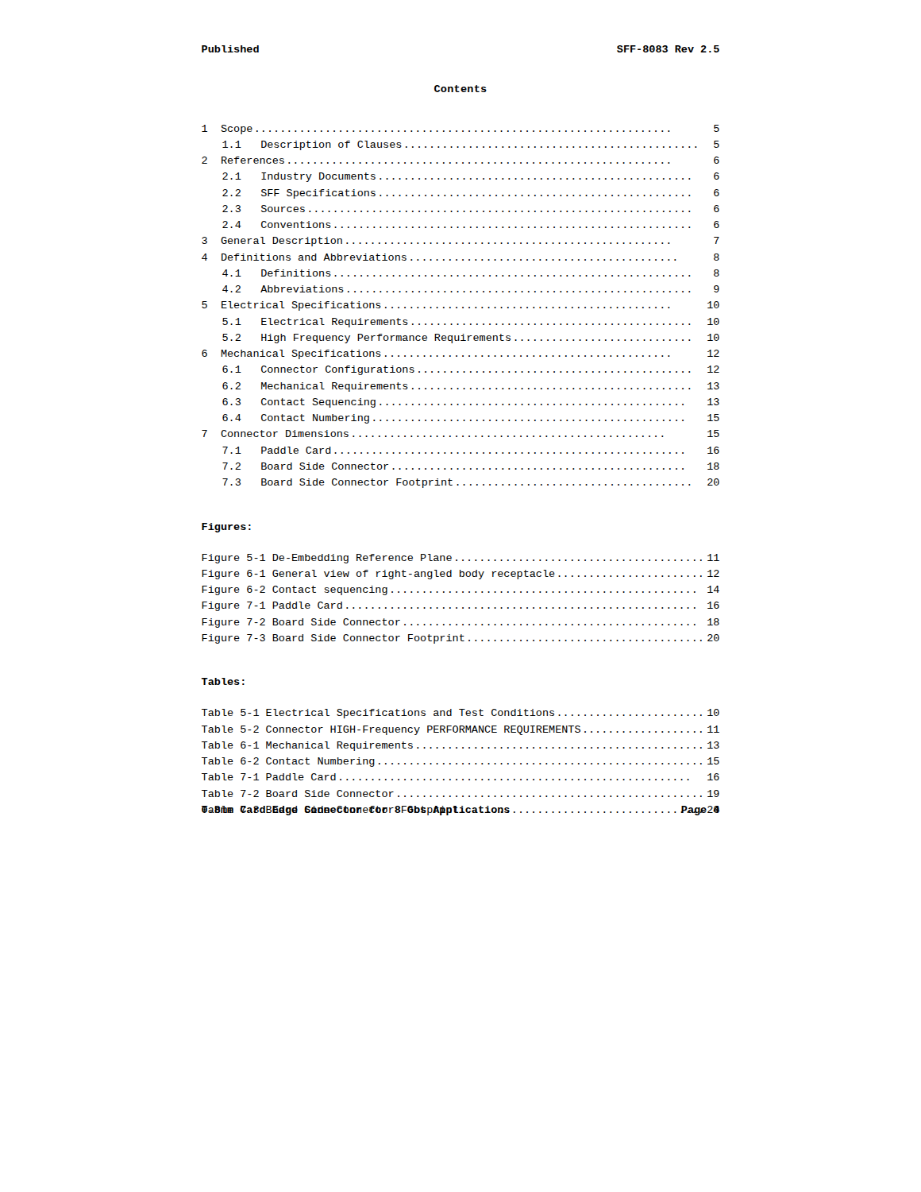Published SFF-8083 Rev 2.5
Contents
1 Scope................................................................. 5
1.1 Description of Clauses.............................................. 5
2 References............................................................ 6
2.1 Industry Documents................................................. 6
2.2 SFF Specifications................................................. 6
2.3 Sources............................................................ 6
2.4 Conventions........................................................ 6
3 General Description................................................... 7
4 Definitions and Abbreviations.......................................... 8
4.1 Definitions........................................................ 8
4.2 Abbreviations...................................................... 9
5 Electrical Specifications............................................. 10
5.1 Electrical Requirements............................................ 10
5.2 High Frequency Performance Requirements............................ 10
6 Mechanical Specifications............................................. 12
6.1 Connector Configurations........................................... 12
6.2 Mechanical Requirements............................................ 13
6.3 Contact Sequencing................................................ 13
6.4 Contact Numbering................................................. 15
7 Connector Dimensions................................................. 15
7.1 Paddle Card....................................................... 16
7.2 Board Side Connector.............................................. 18
7.3 Board Side Connector Footprint..................................... 20
Figures:
Figure 5-1 De-Embedding Reference Plane....................................... 11
Figure 6-1 General view of right-angled body receptacle....................... 12
Figure 6-2 Contact sequencing................................................ 14
Figure 7-1 Paddle Card....................................................... 16
Figure 7-2 Board Side Connector.............................................. 18
Figure 7-3 Board Side Connector Footprint..................................... 20
Tables:
Table 5-1 Electrical Specifications and Test Conditions....................... 10
Table 5-2 Connector HIGH-Frequency PERFORMANCE REQUIREMENTS................... 11
Table 6-1 Mechanical Requirements............................................. 13
Table 6-2 Contact Numbering................................................... 15
Table 7-1 Paddle Card....................................................... 16
Table 7-2 Board Side Connector................................................ 19
Table 7-3 Board Side Connector Footprint...................................... 20
0.8mm Card Edge Connector for 8 Gbs Applications Page 4